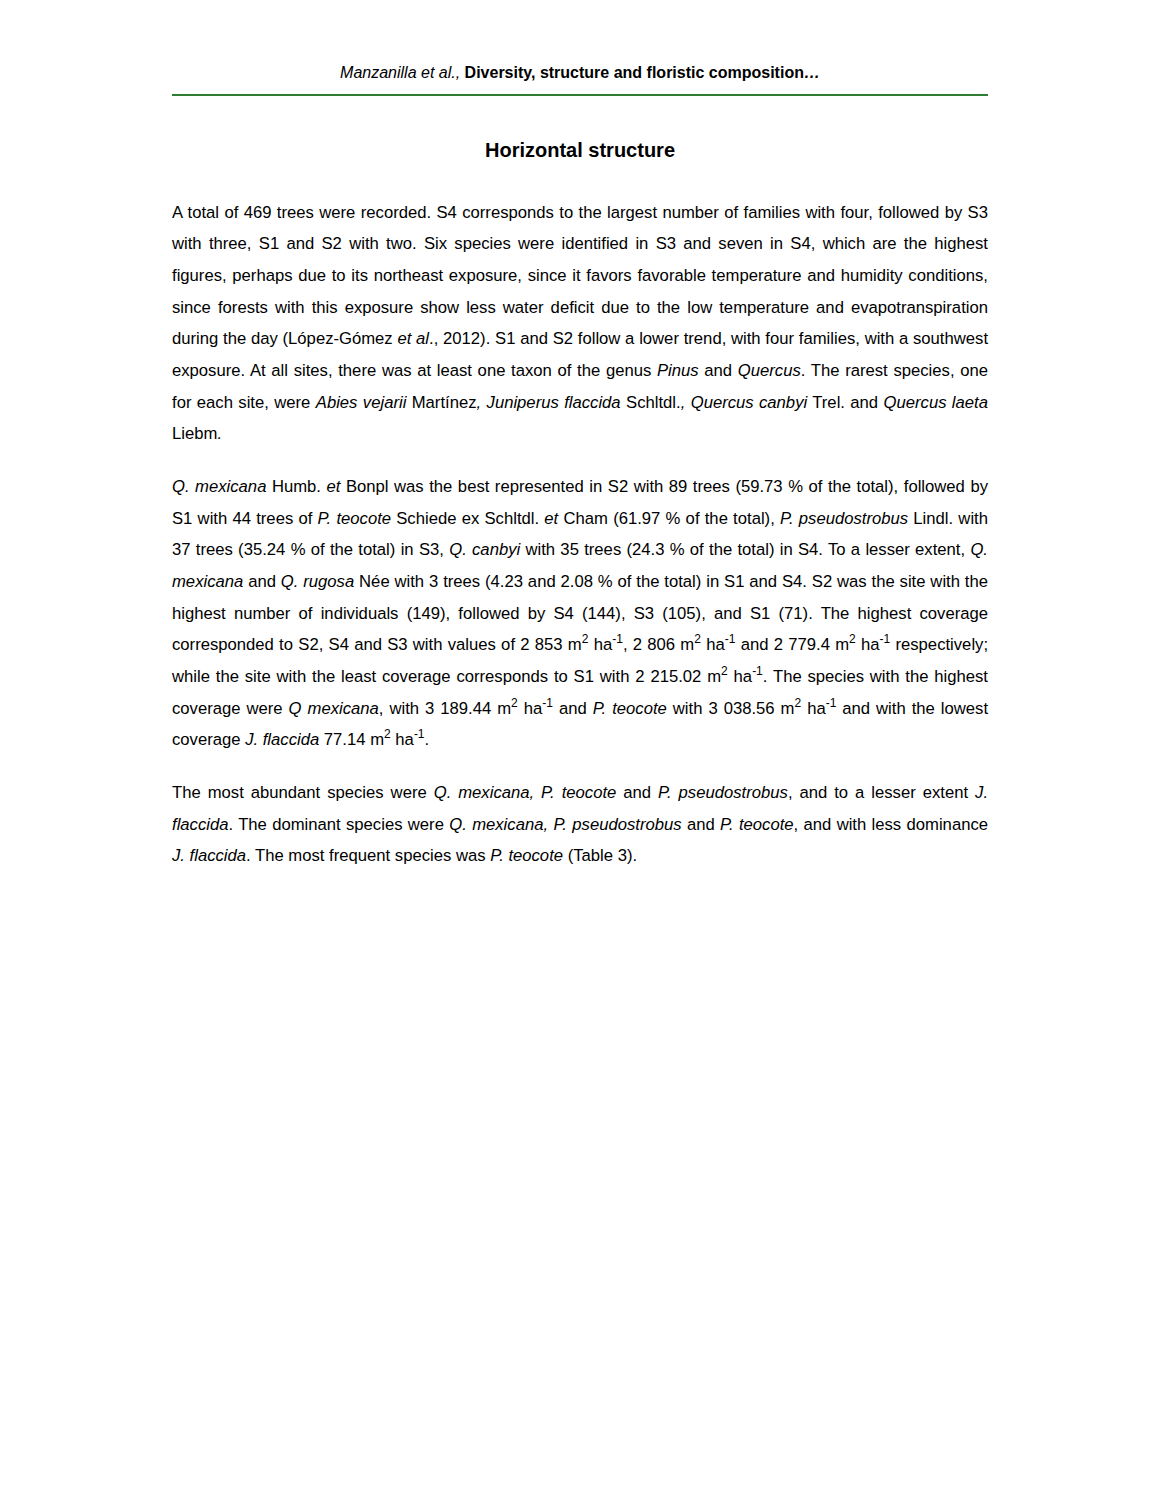Manzanilla et al., Diversity, structure and floristic composition…
Horizontal structure
A total of 469 trees were recorded. S4 corresponds to the largest number of families with four, followed by S3 with three, S1 and S2 with two. Six species were identified in S3 and seven in S4, which are the highest figures, perhaps due to its northeast exposure, since it favors favorable temperature and humidity conditions, since forests with this exposure show less water deficit due to the low temperature and evapotranspiration during the day (López-Gómez et al., 2012). S1 and S2 follow a lower trend, with four families, with a southwest exposure. At all sites, there was at least one taxon of the genus Pinus and Quercus. The rarest species, one for each site, were Abies vejarii Martínez, Juniperus flaccida Schltdl., Quercus canbyi Trel. and Quercus laeta Liebm.
Q. mexicana Humb. et Bonpl was the best represented in S2 with 89 trees (59.73 % of the total), followed by S1 with 44 trees of P. teocote Schiede ex Schltdl. et Cham (61.97 % of the total), P. pseudostrobus Lindl. with 37 trees (35.24 % of the total) in S3, Q. canbyi with 35 trees (24.3 % of the total) in S4. To a lesser extent, Q. mexicana and Q. rugosa Née with 3 trees (4.23 and 2.08 % of the total) in S1 and S4. S2 was the site with the highest number of individuals (149), followed by S4 (144), S3 (105), and S1 (71). The highest coverage corresponded to S2, S4 and S3 with values of 2 853 m2 ha-1, 2 806 m2 ha-1 and 2 779.4 m2 ha-1 respectively; while the site with the least coverage corresponds to S1 with 2 215.02 m2 ha-1. The species with the highest coverage were Q mexicana, with 3 189.44 m2 ha-1 and P. teocote with 3 038.56 m2 ha-1 and with the lowest coverage J. flaccida 77.14 m2 ha-1.
The most abundant species were Q. mexicana, P. teocote and P. pseudostrobus, and to a lesser extent J. flaccida. The dominant species were Q. mexicana, P. pseudostrobus and P. teocote, and with less dominance J. flaccida. The most frequent species was P. teocote (Table 3).